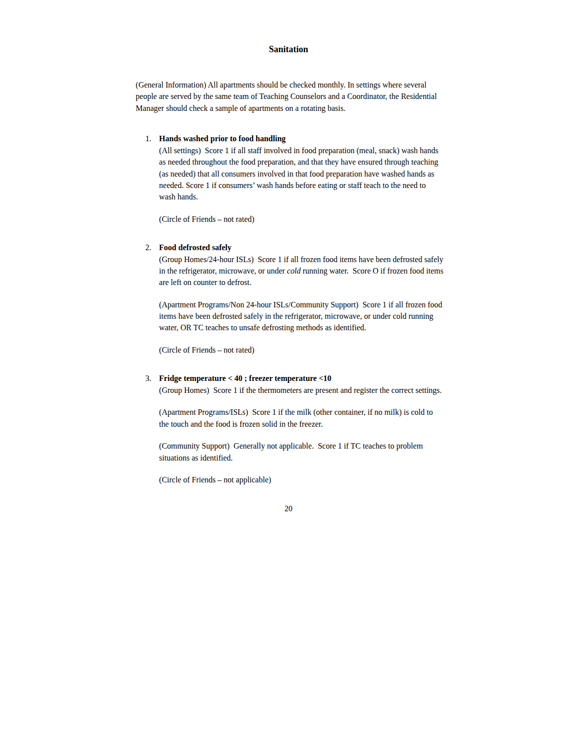Sanitation
(General Information) All apartments should be checked monthly. In settings where several people are served by the same team of Teaching Counselors and a Coordinator, the Residential Manager should check a sample of apartments on a rotating basis.
Hands washed prior to food handling
(All settings) Score 1 if all staff involved in food preparation (meal, snack) wash hands as needed throughout the food preparation, and that they have ensured through teaching (as needed) that all consumers involved in that food preparation have washed hands as needed. Score 1 if consumers’ wash hands before eating or staff teach to the need to wash hands.
(Circle of Friends – not rated)
Food defrosted safely
(Group Homes/24-hour ISLs) Score 1 if all frozen food items have been defrosted safely in the refrigerator, microwave, or under cold running water. Score O if frozen food items are left on counter to defrost.
(Apartment Programs/Non 24-hour ISLs/Community Support) Score 1 if all frozen food items have been defrosted safely in the refrigerator, microwave, or under cold running water, OR TC teaches to unsafe defrosting methods as identified.
(Circle of Friends – not rated)
Fridge temperature < 40 ; freezer temperature <10
(Group Homes) Score 1 if the thermometers are present and register the correct settings.
(Apartment Programs/ISLs) Score 1 if the milk (other container, if no milk) is cold to the touch and the food is frozen solid in the freezer.
(Community Support) Generally not applicable. Score 1 if TC teaches to problem situations as identified.
(Circle of Friends – not applicable)
20